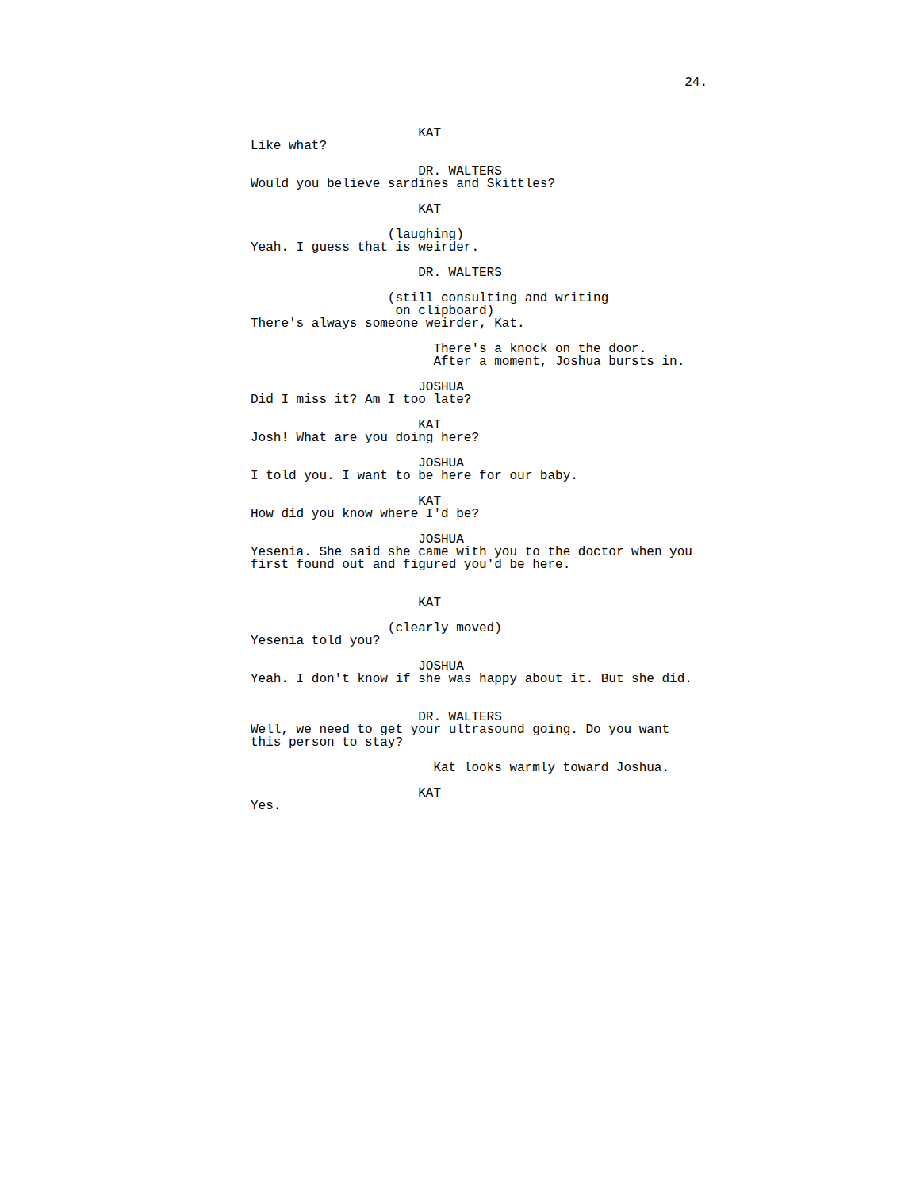24.
KAT
Like what?
DR. WALTERS
Would you believe sardines and Skittles?
KAT
(laughing)
Yeah. I guess that is weirder.
DR. WALTERS
(still consulting and writing
on clipboard)
There's always someone weirder, Kat.
There's a knock on the door. After a moment, Joshua bursts in.
JOSHUA
Did I miss it? Am I too late?
KAT
Josh! What are you doing here?
JOSHUA
I told you. I want to be here for our baby.
KAT
How did you know where I'd be?
JOSHUA
Yesenia. She said she came with you to the doctor when you first found out and figured you'd be here.
KAT
(clearly moved)
Yesenia told you?
JOSHUA
Yeah. I don't know if she was happy about it. But she did.
DR. WALTERS
Well, we need to get your ultrasound going. Do you want this person to stay?
Kat looks warmly toward Joshua.
KAT
Yes.